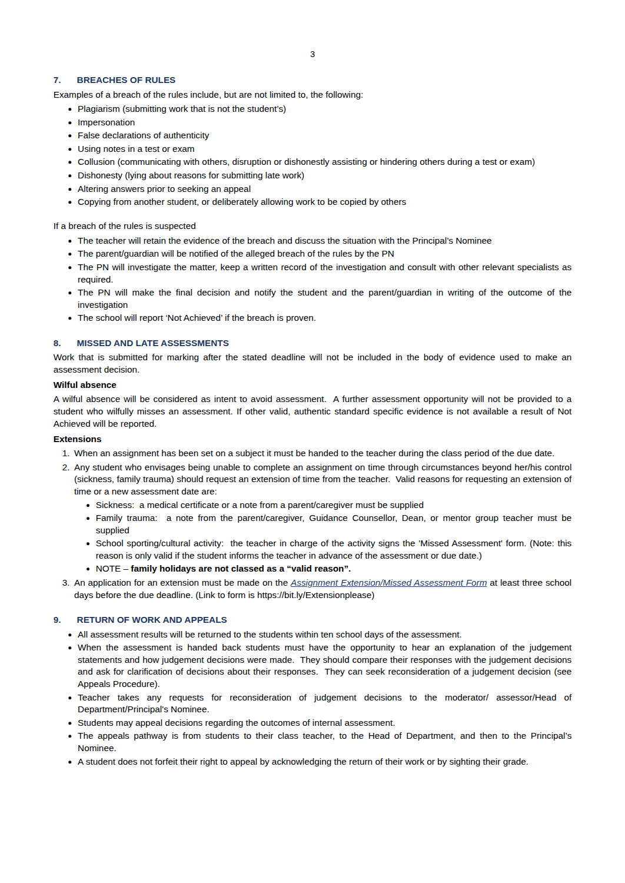3
7. BREACHES OF RULES
Examples of a breach of the rules include, but are not limited to, the following:
Plagiarism (submitting work that is not the student’s)
Impersonation
False declarations of authenticity
Using notes in a test or exam
Collusion (communicating with others, disruption or dishonestly assisting or hindering others during a test or exam)
Dishonesty (lying about reasons for submitting late work)
Altering answers prior to seeking an appeal
Copying from another student, or deliberately allowing work to be copied by others
If a breach of the rules is suspected
The teacher will retain the evidence of the breach and discuss the situation with the Principal’s Nominee
The parent/guardian will be notified of the alleged breach of the rules by the PN
The PN will investigate the matter, keep a written record of the investigation and consult with other relevant specialists as required.
The PN will make the final decision and notify the student and the parent/guardian in writing of the outcome of the investigation
The school will report ‘Not Achieved’ if the breach is proven.
8. MISSED AND LATE ASSESSMENTS
Work that is submitted for marking after the stated deadline will not be included in the body of evidence used to make an assessment decision.
Wilful absence
A wilful absence will be considered as intent to avoid assessment. A further assessment opportunity will not be provided to a student who wilfully misses an assessment. If other valid, authentic standard specific evidence is not available a result of Not Achieved will be reported.
Extensions
When an assignment has been set on a subject it must be handed to the teacher during the class period of the due date.
Any student who envisages being unable to complete an assignment on time through circumstances beyond her/his control (sickness, family trauma) should request an extension of time from the teacher. Valid reasons for requesting an extension of time or a new assessment date are:
Sickness: a medical certificate or a note from a parent/caregiver must be supplied
Family trauma: a note from the parent/caregiver, Guidance Counsellor, Dean, or mentor group teacher must be supplied
School sporting/cultural activity: the teacher in charge of the activity signs the 'Missed Assessment' form. (Note: this reason is only valid if the student informs the teacher in advance of the assessment or due date.)
NOTE – family holidays are not classed as a “valid reason”.
An application for an extension must be made on the Assignment Extension/Missed Assessment Form at least three school days before the due deadline. (Link to form is https://bit.ly/Extensionplease)
9. RETURN OF WORK AND APPEALS
All assessment results will be returned to the students within ten school days of the assessment.
When the assessment is handed back students must have the opportunity to hear an explanation of the judgement statements and how judgement decisions were made. They should compare their responses with the judgement decisions and ask for clarification of decisions about their responses. They can seek reconsideration of a judgement decision (see Appeals Procedure).
Teacher takes any requests for reconsideration of judgement decisions to the moderator/ assessor/Head of Department/Principal's Nominee.
Students may appeal decisions regarding the outcomes of internal assessment.
The appeals pathway is from students to their class teacher, to the Head of Department, and then to the Principal’s Nominee.
A student does not forfeit their right to appeal by acknowledging the return of their work or by sighting their grade.